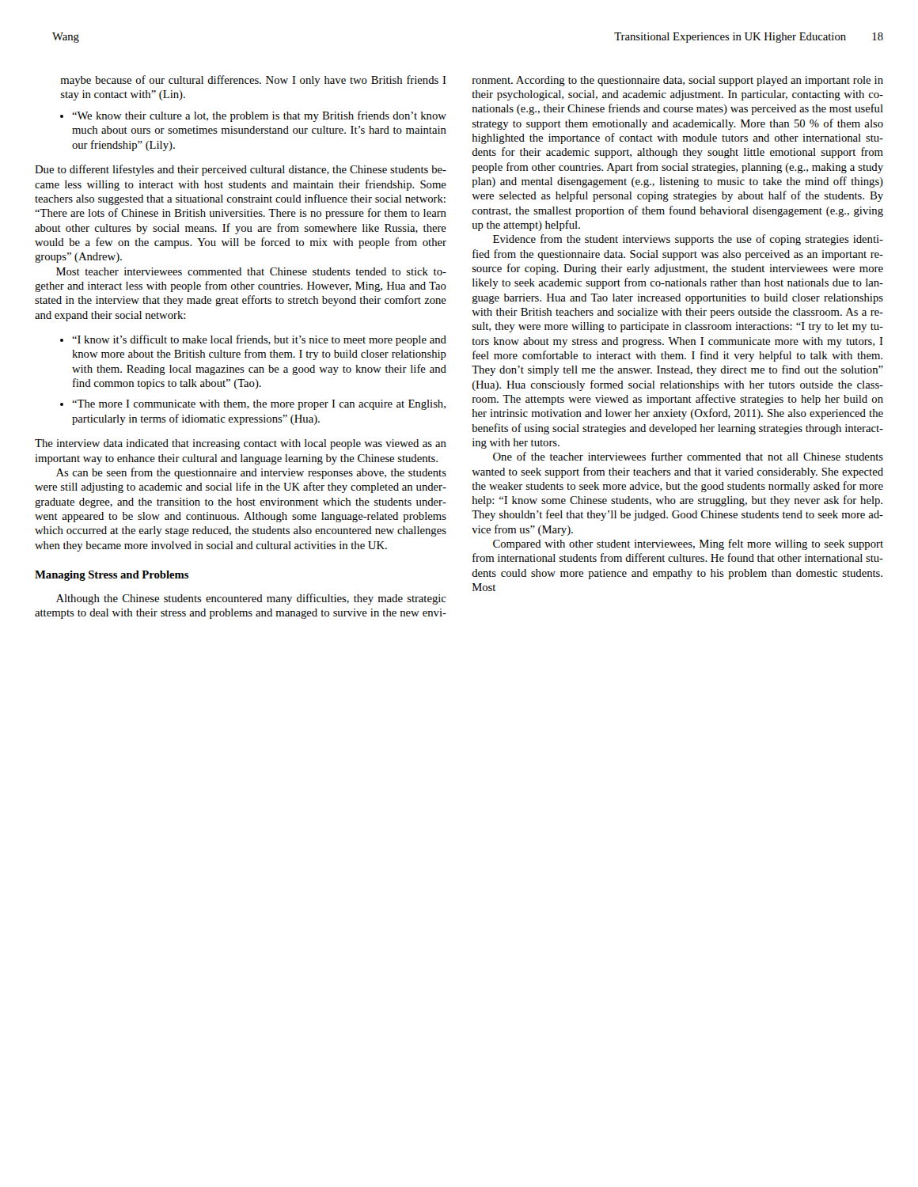Wang Transitional Experiences in UK Higher Education18
maybe because of our cultural differences. Now I only have two British friends I stay in contact with” (Lin).
“We know their culture a lot, the problem is that my British friends don’t know much about ours or sometimes misunderstand our culture. It’s hard to maintain our friendship” (Lily).
Due to different lifestyles and their perceived cultural distance, the Chinese students became less willing to interact with host students and maintain their friendship. Some teachers also suggested that a situational constraint could influence their social network: “There are lots of Chinese in British universities. There is no pressure for them to learn about other cultures by social means. If you are from somewhere like Russia, there would be a few on the campus. You will be forced to mix with people from other groups” (Andrew).
Most teacher interviewees commented that Chinese students tended to stick together and interact less with people from other countries. However, Ming, Hua and Tao stated in the interview that they made great efforts to stretch beyond their comfort zone and expand their social network:
“I know it’s difficult to make local friends, but it’s nice to meet more people and know more about the British culture from them. I try to build closer relationship with them. Reading local magazines can be a good way to know their life and find common topics to talk about” (Tao).
“The more I communicate with them, the more proper I can acquire at English, particularly in terms of idiomatic expressions” (Hua).
The interview data indicated that increasing contact with local people was viewed as an important way to enhance their cultural and language learning by the Chinese students.
As can be seen from the questionnaire and interview responses above, the students were still adjusting to academic and social life in the UK after they completed an undergraduate degree, and the transition to the host environment which the students underwent appeared to be slow and continuous. Although some language-related problems which occurred at the early stage reduced, the students also encountered new challenges when they became more involved in social and cultural activities in the UK.
Managing Stress and Problems
Although the Chinese students encountered many difficulties, they made strategic attempts to deal with their stress and problems and managed to survive in the new environment. According to the questionnaire data, social support played an important role in their psychological, social, and academic adjustment. In particular, contacting with co-nationals (e.g., their Chinese friends and course mates) was perceived as the most useful strategy to support them emotionally and academically. More than 50 % of them also highlighted the importance of contact with module tutors and other international students for their academic support, although they sought little emotional support from people from other countries. Apart from social strategies, planning (e.g., making a study plan) and mental disengagement (e.g., listening to music to take the mind off things) were selected as helpful personal coping strategies by about half of the students. By contrast, the smallest proportion of them found behavioral disengagement (e.g., giving up the attempt) helpful.
Evidence from the student interviews supports the use of coping strategies identified from the questionnaire data. Social support was also perceived as an important resource for coping. During their early adjustment, the student interviewees were more likely to seek academic support from co-nationals rather than host nationals due to language barriers. Hua and Tao later increased opportunities to build closer relationships with their British teachers and socialize with their peers outside the classroom. As a result, they were more willing to participate in classroom interactions: “I try to let my tutors know about my stress and progress. When I communicate more with my tutors, I feel more comfortable to interact with them. I find it very helpful to talk with them. They don’t simply tell me the answer. Instead, they direct me to find out the solution” (Hua). Hua consciously formed social relationships with her tutors outside the classroom. The attempts were viewed as important affective strategies to help her build on her intrinsic motivation and lower her anxiety (Oxford, 2011). She also experienced the benefits of using social strategies and developed her learning strategies through interacting with her tutors.
One of the teacher interviewees further commented that not all Chinese students wanted to seek support from their teachers and that it varied considerably. She expected the weaker students to seek more advice, but the good students normally asked for more help: “I know some Chinese students, who are struggling, but they never ask for help. They shouldn’t feel that they’ll be judged. Good Chinese students tend to seek more advice from us” (Mary).
Compared with other student interviewees, Ming felt more willing to seek support from international students from different cultures. He found that other international students could show more patience and empathy to his problem than domestic students. Most